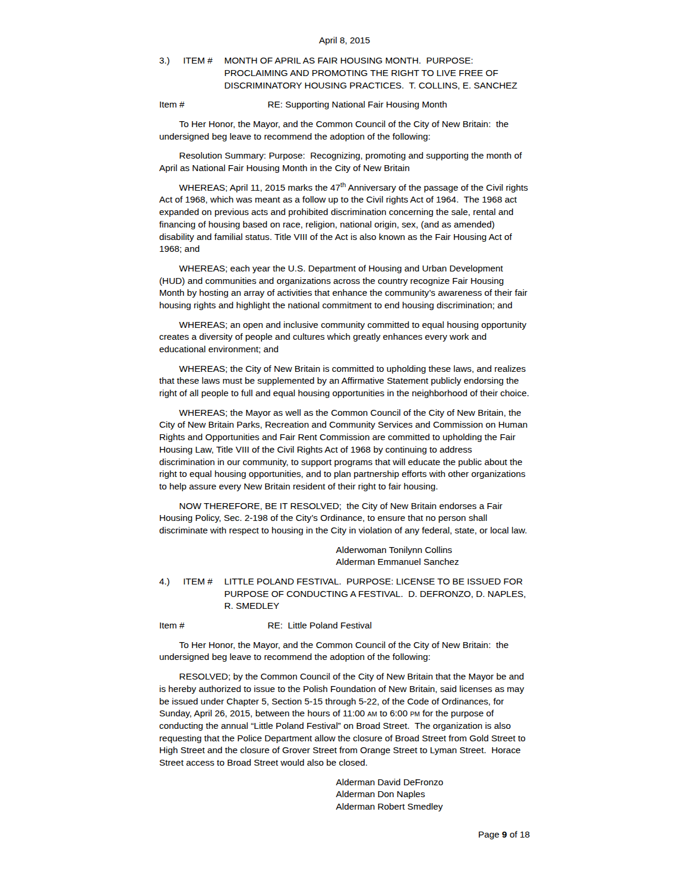April 8, 2015
3.)
ITEM #
MONTH OF APRIL AS FAIR HOUSING MONTH. PURPOSE: PROCLAIMING AND PROMOTING THE RIGHT TO LIVE FREE OF DISCRIMINATORY HOUSING PRACTICES. T. COLLINS, E. SANCHEZ
Item #
RE: Supporting National Fair Housing Month
To Her Honor, the Mayor, and the Common Council of the City of New Britain: the undersigned beg leave to recommend the adoption of the following:
Resolution Summary: Purpose: Recognizing, promoting and supporting the month of April as National Fair Housing Month in the City of New Britain
WHEREAS; April 11, 2015 marks the 47th Anniversary of the passage of the Civil rights Act of 1968, which was meant as a follow up to the Civil rights Act of 1964. The 1968 act expanded on previous acts and prohibited discrimination concerning the sale, rental and financing of housing based on race, religion, national origin, sex, (and as amended) disability and familial status. Title VIII of the Act is also known as the Fair Housing Act of 1968; and
WHEREAS; each year the U.S. Department of Housing and Urban Development (HUD) and communities and organizations across the country recognize Fair Housing Month by hosting an array of activities that enhance the community’s awareness of their fair housing rights and highlight the national commitment to end housing discrimination; and
WHEREAS; an open and inclusive community committed to equal housing opportunity creates a diversity of people and cultures which greatly enhances every work and educational environment; and
WHEREAS; the City of New Britain is committed to upholding these laws, and realizes that these laws must be supplemented by an Affirmative Statement publicly endorsing the right of all people to full and equal housing opportunities in the neighborhood of their choice.
WHEREAS; the Mayor as well as the Common Council of the City of New Britain, the City of New Britain Parks, Recreation and Community Services and Commission on Human Rights and Opportunities and Fair Rent Commission are committed to upholding the Fair Housing Law, Title VIII of the Civil Rights Act of 1968 by continuing to address discrimination in our community, to support programs that will educate the public about the right to equal housing opportunities, and to plan partnership efforts with other organizations to help assure every New Britain resident of their right to fair housing.
NOW THEREFORE, BE IT RESOLVED; the City of New Britain endorses a Fair Housing Policy, Sec. 2-198 of the City’s Ordinance, to ensure that no person shall discriminate with respect to housing in the City in violation of any federal, state, or local law.
Alderwoman Tonilynn Collins
Alderman Emmanuel Sanchez
4.)
ITEM #
LITTLE POLAND FESTIVAL. PURPOSE: LICENSE TO BE ISSUED FOR PURPOSE OF CONDUCTING A FESTIVAL. D. DEFRONZO, D. NAPLES, R. SMEDLEY
Item #
RE: Little Poland Festival
To Her Honor, the Mayor, and the Common Council of the City of New Britain: the undersigned beg leave to recommend the adoption of the following:
RESOLVED; by the Common Council of the City of New Britain that the Mayor be and is hereby authorized to issue to the Polish Foundation of New Britain, said licenses as may be issued under Chapter 5, Section 5-15 through 5-22, of the Code of Ordinances, for Sunday, April 26, 2015, between the hours of 11:00 am to 6:00 pm for the purpose of conducting the annual “Little Poland Festival” on Broad Street. The organization is also requesting that the Police Department allow the closure of Broad Street from Gold Street to High Street and the closure of Grover Street from Orange Street to Lyman Street. Horace Street access to Broad Street would also be closed.
Alderman David DeFronzo
Alderman Don Naples
Alderman Robert Smedley
Page 9 of 18